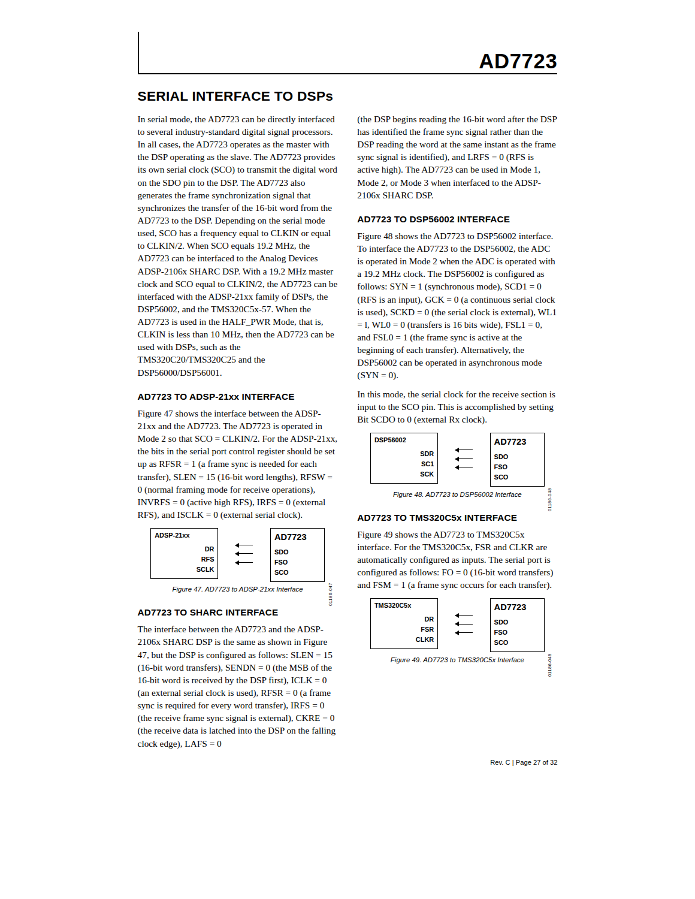AD7723
SERIAL INTERFACE TO DSPs
In serial mode, the AD7723 can be directly interfaced to several industry-standard digital signal processors. In all cases, the AD7723 operates as the master with the DSP operating as the slave. The AD7723 provides its own serial clock (SCO) to transmit the digital word on the SDO pin to the DSP. The AD7723 also generates the frame synchronization signal that synchronizes the transfer of the 16-bit word from the AD7723 to the DSP. Depending on the serial mode used, SCO has a frequency equal to CLKIN or equal to CLKIN/2. When SCO equals 19.2 MHz, the AD7723 can be interfaced to the Analog Devices ADSP-2106x SHARC DSP. With a 19.2 MHz master clock and SCO equal to CLKIN/2, the AD7723 can be interfaced with the ADSP-21xx family of DSPs, the DSP56002, and the TMS320C5x-57. When the AD7723 is used in the HALF_PWR Mode, that is, CLKIN is less than 10 MHz, then the AD7723 can be used with DSPs, such as the TMS320C20/TMS320C25 and the DSP56000/DSP56001.
AD7723 TO ADSP-21xx INTERFACE
Figure 47 shows the interface between the ADSP-21xx and the AD7723. The AD7723 is operated in Mode 2 so that SCO = CLKIN/2. For the ADSP-21xx, the bits in the serial port control register should be set up as RFSR = 1 (a frame sync is needed for each transfer), SLEN = 15 (16-bit word lengths), RFSW = 0 (normal framing mode for receive operations), INVRFS = 0 (active high RFS), IRFS = 0 (external RFS), and ISCLK = 0 (external serial clock).
ADSP-21xx
DR
RFS
SCLK
AD7723
SDO
FSO
SCO
01186-047
Figure 47. AD7723 to ADSP-21xx Interface
AD7723 TO SHARC INTERFACE
The interface between the AD7723 and the ADSP-2106x SHARC DSP is the same as shown in Figure 47, but the DSP is configured as follows: SLEN = 15 (16-bit word transfers), SENDN = 0 (the MSB of the 16-bit word is received by the DSP first), ICLK = 0 (an external serial clock is used), RFSR = 0 (a frame sync is required for every word transfer), IRFS = 0 (the receive frame sync signal is external), CKRE = 0 (the receive data is latched into the DSP on the falling clock edge), LAFS = 0
(the DSP begins reading the 16-bit word after the DSP has identified the frame sync signal rather than the DSP reading the word at the same instant as the frame sync signal is identified), and LRFS = 0 (RFS is active high). The AD7723 can be used in Mode 1, Mode 2, or Mode 3 when interfaced to the ADSP-2106x SHARC DSP.
AD7723 TO DSP56002 INTERFACE
Figure 48 shows the AD7723 to DSP56002 interface. To interface the AD7723 to the DSP56002, the ADC is operated in Mode 2 when the ADC is operated with a 19.2 MHz clock. The DSP56002 is configured as follows: SYN = 1 (synchronous mode), SCD1 = 0 (RFS is an input), GCK = 0 (a continuous serial clock is used), SCKD = 0 (the serial clock is external), WL1 = l, WL0 = 0 (transfers is 16 bits wide), FSL1 = 0, and FSL0 = 1 (the frame sync is active at the beginning of each transfer). Alternatively, the DSP56002 can be operated in asynchronous mode (SYN = 0).
In this mode, the serial clock for the receive section is input to the SCO pin. This is accomplished by setting Bit SCDO to 0 (external Rx clock).
DSP56002
SDR
SC1
SCK
AD7723
SDO
FSO
SCO
01186-048
Figure 48. AD7723 to DSP56002 Interface
AD7723 TO TMS320C5x INTERFACE
Figure 49 shows the AD7723 to TMS320C5x interface. For the TMS320C5x, FSR and CLKR are automatically configured as inputs. The serial port is configured as follows: FO = 0 (16-bit word transfers) and FSM = 1 (a frame sync occurs for each transfer).
TMS320C5x
DR
FSR
CLKR
AD7723
SDO
FSO
SCO
01186-049
Figure 49. AD7723 to TMS320C5x Interface
Rev. C | Page 27 of 32